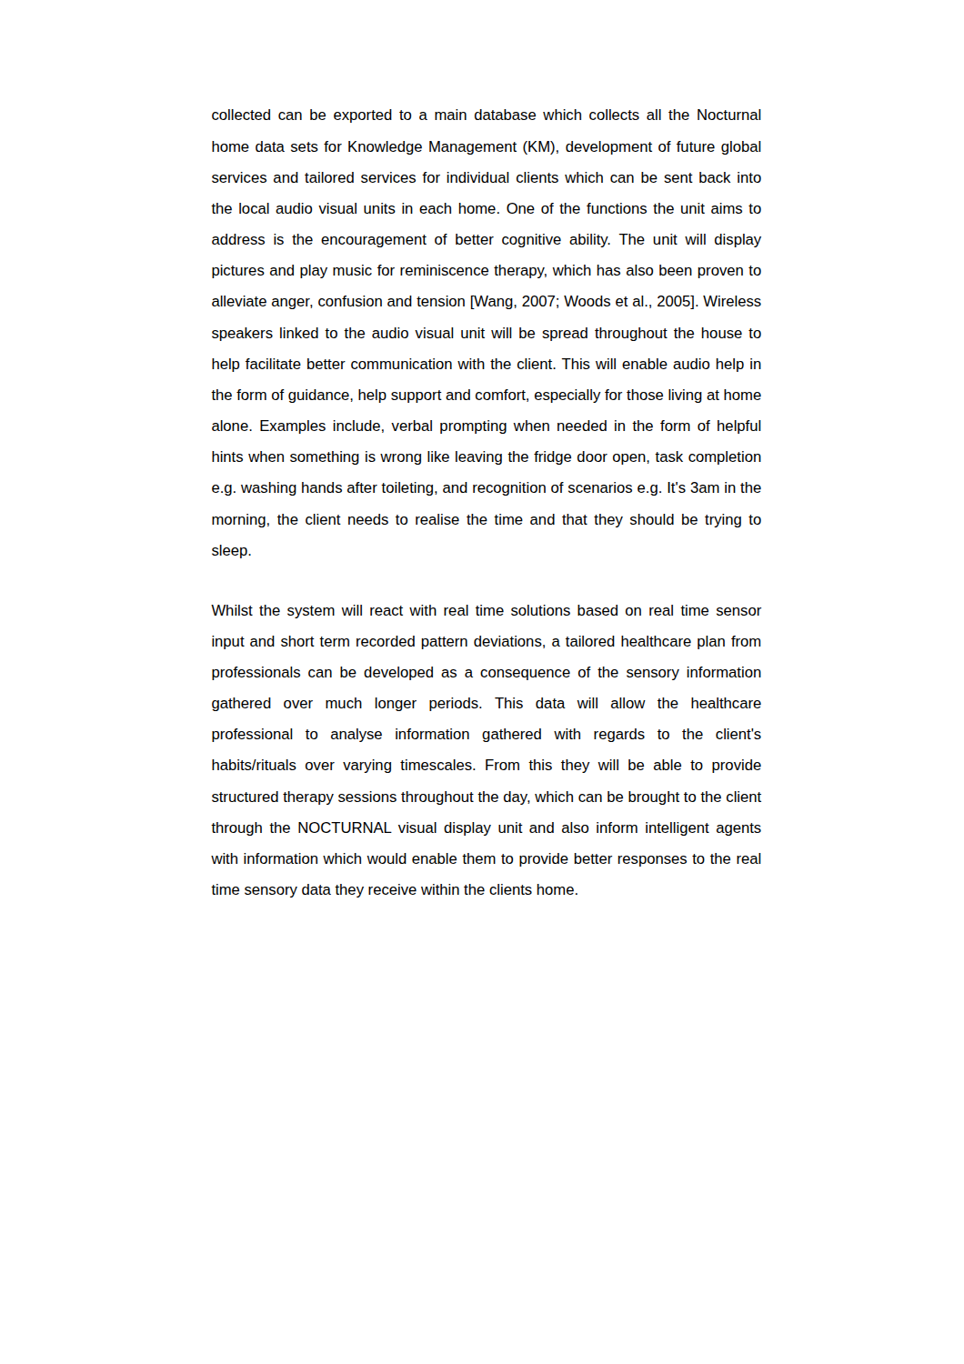collected can be exported to a main database which collects all the Nocturnal home data sets for Knowledge Management (KM), development of future global services and tailored services for individual clients which can be sent back into the local audio visual units in each home. One of the functions the unit aims to address is the encouragement of better cognitive ability. The unit will display pictures and play music for reminiscence therapy, which has also been proven to alleviate anger, confusion and tension [Wang, 2007; Woods et al., 2005]. Wireless speakers linked to the audio visual unit will be spread throughout the house to help facilitate better communication with the client. This will enable audio help in the form of guidance, help support and comfort, especially for those living at home alone. Examples include, verbal prompting when needed in the form of helpful hints when something is wrong like leaving the fridge door open, task completion e.g. washing hands after toileting, and recognition of scenarios e.g. It's 3am in the morning, the client needs to realise the time and that they should be trying to sleep.
Whilst the system will react with real time solutions based on real time sensor input and short term recorded pattern deviations, a tailored healthcare plan from professionals can be developed as a consequence of the sensory information gathered over much longer periods. This data will allow the healthcare professional to analyse information gathered with regards to the client's habits/rituals over varying timescales. From this they will be able to provide structured therapy sessions throughout the day, which can be brought to the client through the NOCTURNAL visual display unit and also inform intelligent agents with information which would enable them to provide better responses to the real time sensory data they receive within the clients home.